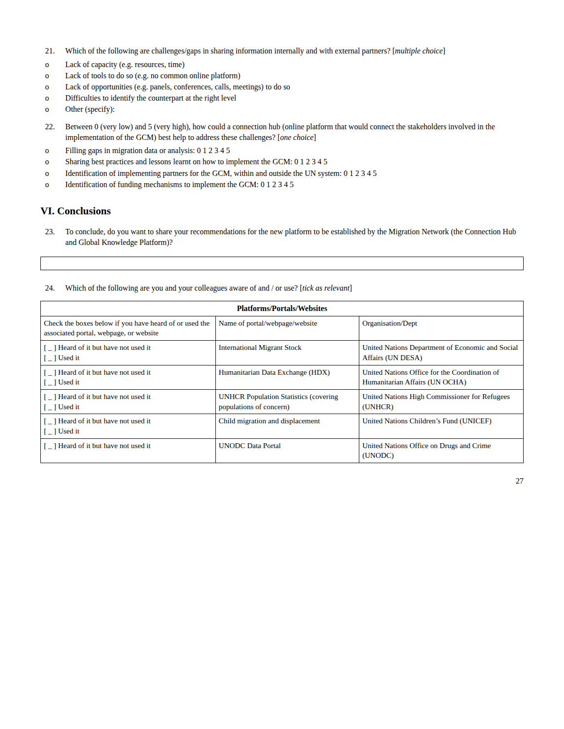21. Which of the following are challenges/gaps in sharing information internally and with external partners? [multiple choice]
Lack of capacity (e.g. resources, time)
Lack of tools to do so (e.g. no common online platform)
Lack of opportunities (e.g. panels, conferences, calls, meetings) to do so
Difficulties to identify the counterpart at the right level
Other (specify):
22. Between 0 (very low) and 5 (very high), how could a connection hub (online platform that would connect the stakeholders involved in the implementation of the GCM) best help to address these challenges? [one choice]
Filling gaps in migration data or analysis: 0 1 2 3 4 5
Sharing best practices and lessons learnt on how to implement the GCM: 0 1 2 3 4 5
Identification of implementing partners for the GCM, within and outside the UN system: 0 1 2 3 4 5
Identification of funding mechanisms to implement the GCM: 0 1 2 3 4 5
VI. Conclusions
23. To conclude, do you want to share your recommendations for the new platform to be established by the Migration Network (the Connection Hub and Global Knowledge Platform)?
24. Which of the following are you and your colleagues aware of and / or use? [tick as relevant]
| Platforms/Portals/Websites |
| --- |
| Check the boxes below if you have heard of or used the associated portal, webpage, or website | Name of portal/webpage/website | Organisation/Dept |
| [ _ ] Heard of it but have not used it [ _ ] Used it | International Migrant Stock | United Nations Department of Economic and Social Affairs (UN DESA) |
| [ _ ] Heard of it but have not used it [ _ ] Used it | Humanitarian Data Exchange (HDX) | United Nations Office for the Coordination of Humanitarian Affairs (UN OCHA) |
| [ _ ] Heard of it but have not used it [ _ ] Used it | UNHCR Population Statistics (covering populations of concern) | United Nations High Commissioner for Refugees (UNHCR) |
| [ _ ] Heard of it but have not used it [ _ ] Used it | Child migration and displacement | United Nations Children’s Fund (UNICEF) |
| [ _ ] Heard of it but have not used it | UNODC Data Portal | United Nations Office on Drugs and Crime (UNODC) |
27